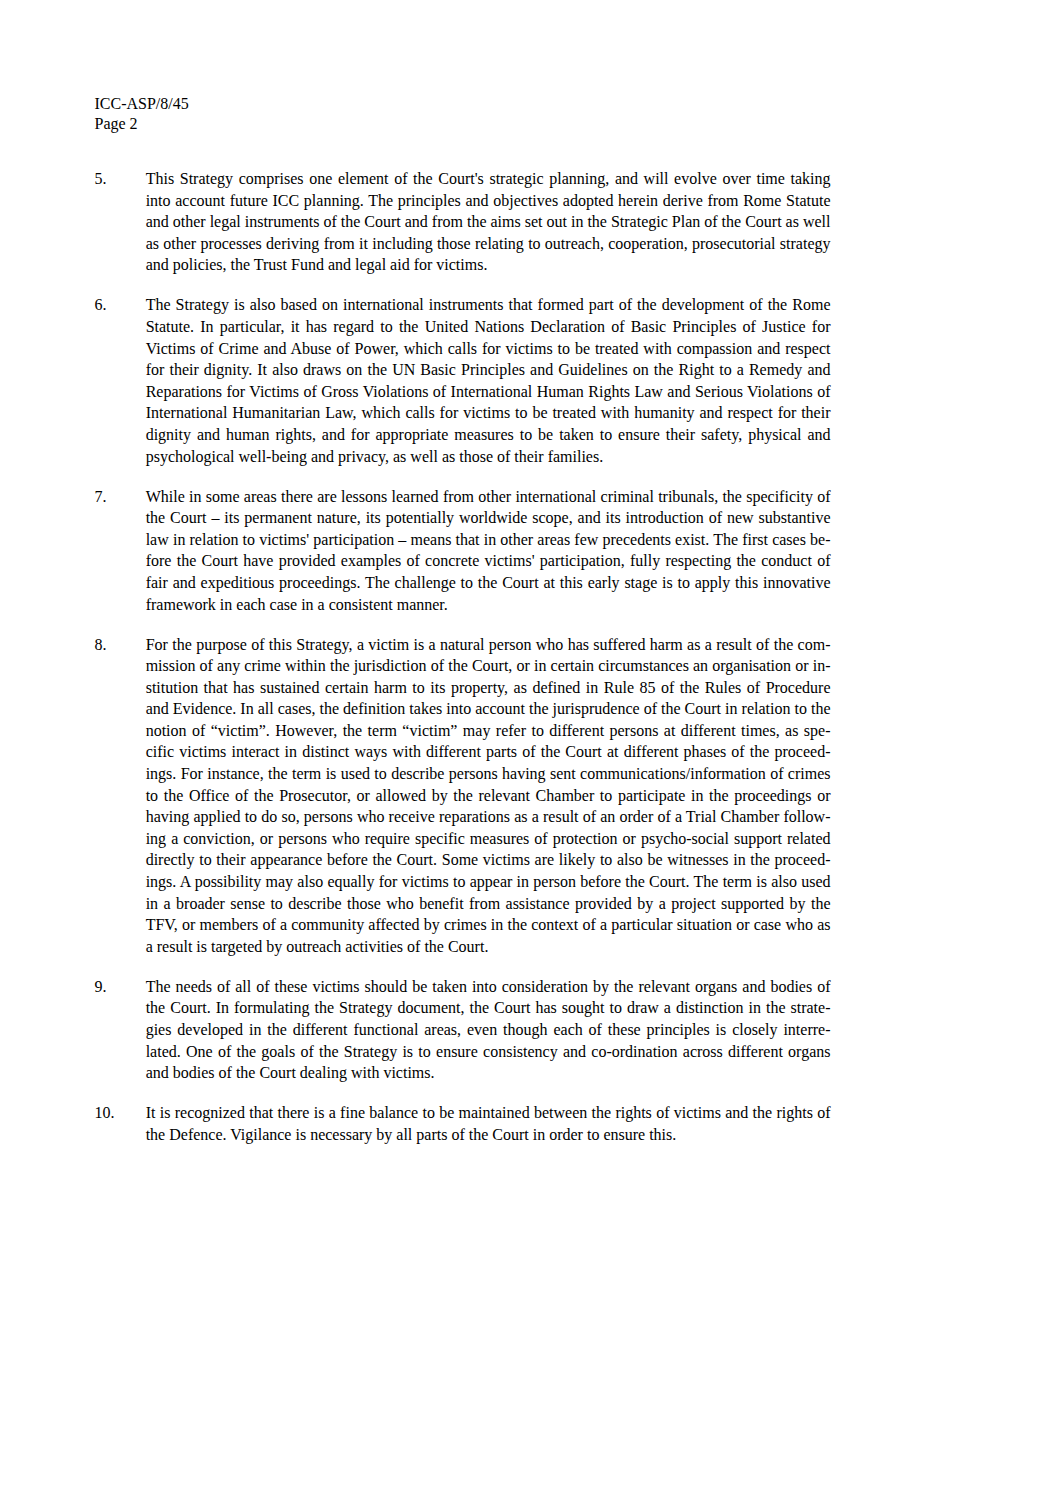ICC-ASP/8/45
Page 2
5.
This Strategy comprises one element of the Court's strategic planning, and will evolve over time taking into account future ICC planning. The principles and objectives adopted herein derive from Rome Statute and other legal instruments of the Court and from the aims set out in the Strategic Plan of the Court as well as other processes deriving from it including those relating to outreach, cooperation, prosecutorial strategy and policies, the Trust Fund and legal aid for victims.
6.
The Strategy is also based on international instruments that formed part of the development of the Rome Statute. In particular, it has regard to the United Nations Declaration of Basic Principles of Justice for Victims of Crime and Abuse of Power, which calls for victims to be treated with compassion and respect for their dignity. It also draws on the UN Basic Principles and Guidelines on the Right to a Remedy and Reparations for Victims of Gross Violations of International Human Rights Law and Serious Violations of International Humanitarian Law, which calls for victims to be treated with humanity and respect for their dignity and human rights, and for appropriate measures to be taken to ensure their safety, physical and psychological well-being and privacy, as well as those of their families.
7.
While in some areas there are lessons learned from other international criminal tribunals, the specificity of the Court – its permanent nature, its potentially worldwide scope, and its introduction of new substantive law in relation to victims' participation – means that in other areas few precedents exist. The first cases before the Court have provided examples of concrete victims' participation, fully respecting the conduct of fair and expeditious proceedings. The challenge to the Court at this early stage is to apply this innovative framework in each case in a consistent manner.
8.
For the purpose of this Strategy, a victim is a natural person who has suffered harm as a result of the commission of any crime within the jurisdiction of the Court, or in certain circumstances an organisation or institution that has sustained certain harm to its property, as defined in Rule 85 of the Rules of Procedure and Evidence. In all cases, the definition takes into account the jurisprudence of the Court in relation to the notion of “victim”. However, the term “victim” may refer to different persons at different times, as specific victims interact in distinct ways with different parts of the Court at different phases of the proceedings. For instance, the term is used to describe persons having sent communications/information of crimes to the Office of the Prosecutor, or allowed by the relevant Chamber to participate in the proceedings or having applied to do so, persons who receive reparations as a result of an order of a Trial Chamber following a conviction, or persons who require specific measures of protection or psycho-social support related directly to their appearance before the Court. Some victims are likely to also be witnesses in the proceedings. A possibility may also equally for victims to appear in person before the Court. The term is also used in a broader sense to describe those who benefit from assistance provided by a project supported by the TFV, or members of a community affected by crimes in the context of a particular situation or case who as a result is targeted by outreach activities of the Court.
9.
The needs of all of these victims should be taken into consideration by the relevant organs and bodies of the Court. In formulating the Strategy document, the Court has sought to draw a distinction in the strategies developed in the different functional areas, even though each of these principles is closely interrelated. One of the goals of the Strategy is to ensure consistency and co-ordination across different organs and bodies of the Court dealing with victims.
10.
It is recognized that there is a fine balance to be maintained between the rights of victims and the rights of the Defence. Vigilance is necessary by all parts of the Court in order to ensure this.